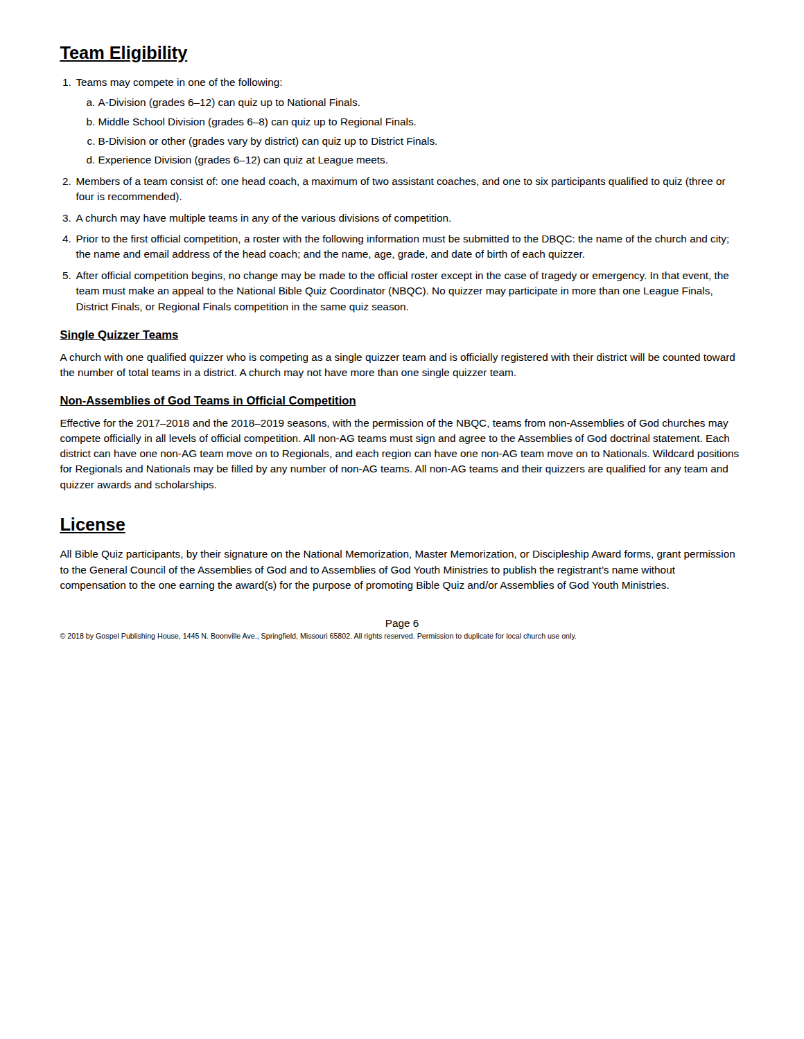Team Eligibility
Teams may compete in one of the following:
A-Division (grades 6–12) can quiz up to National Finals.
Middle School Division (grades 6–8) can quiz up to Regional Finals.
B-Division or other (grades vary by district) can quiz up to District Finals.
Experience Division (grades 6–12) can quiz at League meets.
Members of a team consist of: one head coach, a maximum of two assistant coaches, and one to six participants qualified to quiz (three or four is recommended).
A church may have multiple teams in any of the various divisions of competition.
Prior to the first official competition, a roster with the following information must be submitted to the DBQC: the name of the church and city; the name and email address of the head coach; and the name, age, grade, and date of birth of each quizzer.
After official competition begins, no change may be made to the official roster except in the case of tragedy or emergency. In that event, the team must make an appeal to the National Bible Quiz Coordinator (NBQC). No quizzer may participate in more than one League Finals, District Finals, or Regional Finals competition in the same quiz season.
Single Quizzer Teams
A church with one qualified quizzer who is competing as a single quizzer team and is officially registered with their district will be counted toward the number of total teams in a district. A church may not have more than one single quizzer team.
Non-Assemblies of God Teams in Official Competition
Effective for the 2017–2018 and the 2018–2019 seasons, with the permission of the NBQC, teams from non-Assemblies of God churches may compete officially in all levels of official competition. All non-AG teams must sign and agree to the Assemblies of God doctrinal statement. Each district can have one non-AG team move on to Regionals, and each region can have one non-AG team move on to Nationals. Wildcard positions for Regionals and Nationals may be filled by any number of non-AG teams. All non-AG teams and their quizzers are qualified for any team and quizzer awards and scholarships.
License
All Bible Quiz participants, by their signature on the National Memorization, Master Memorization, or Discipleship Award forms, grant permission to the General Council of the Assemblies of God and to Assemblies of God Youth Ministries to publish the registrant’s name without compensation to the one earning the award(s) for the purpose of promoting Bible Quiz and/or Assemblies of God Youth Ministries.
Page 6
© 2018 by Gospel Publishing House, 1445 N. Boonville Ave., Springfield, Missouri 65802. All rights reserved. Permission to duplicate for local church use only.